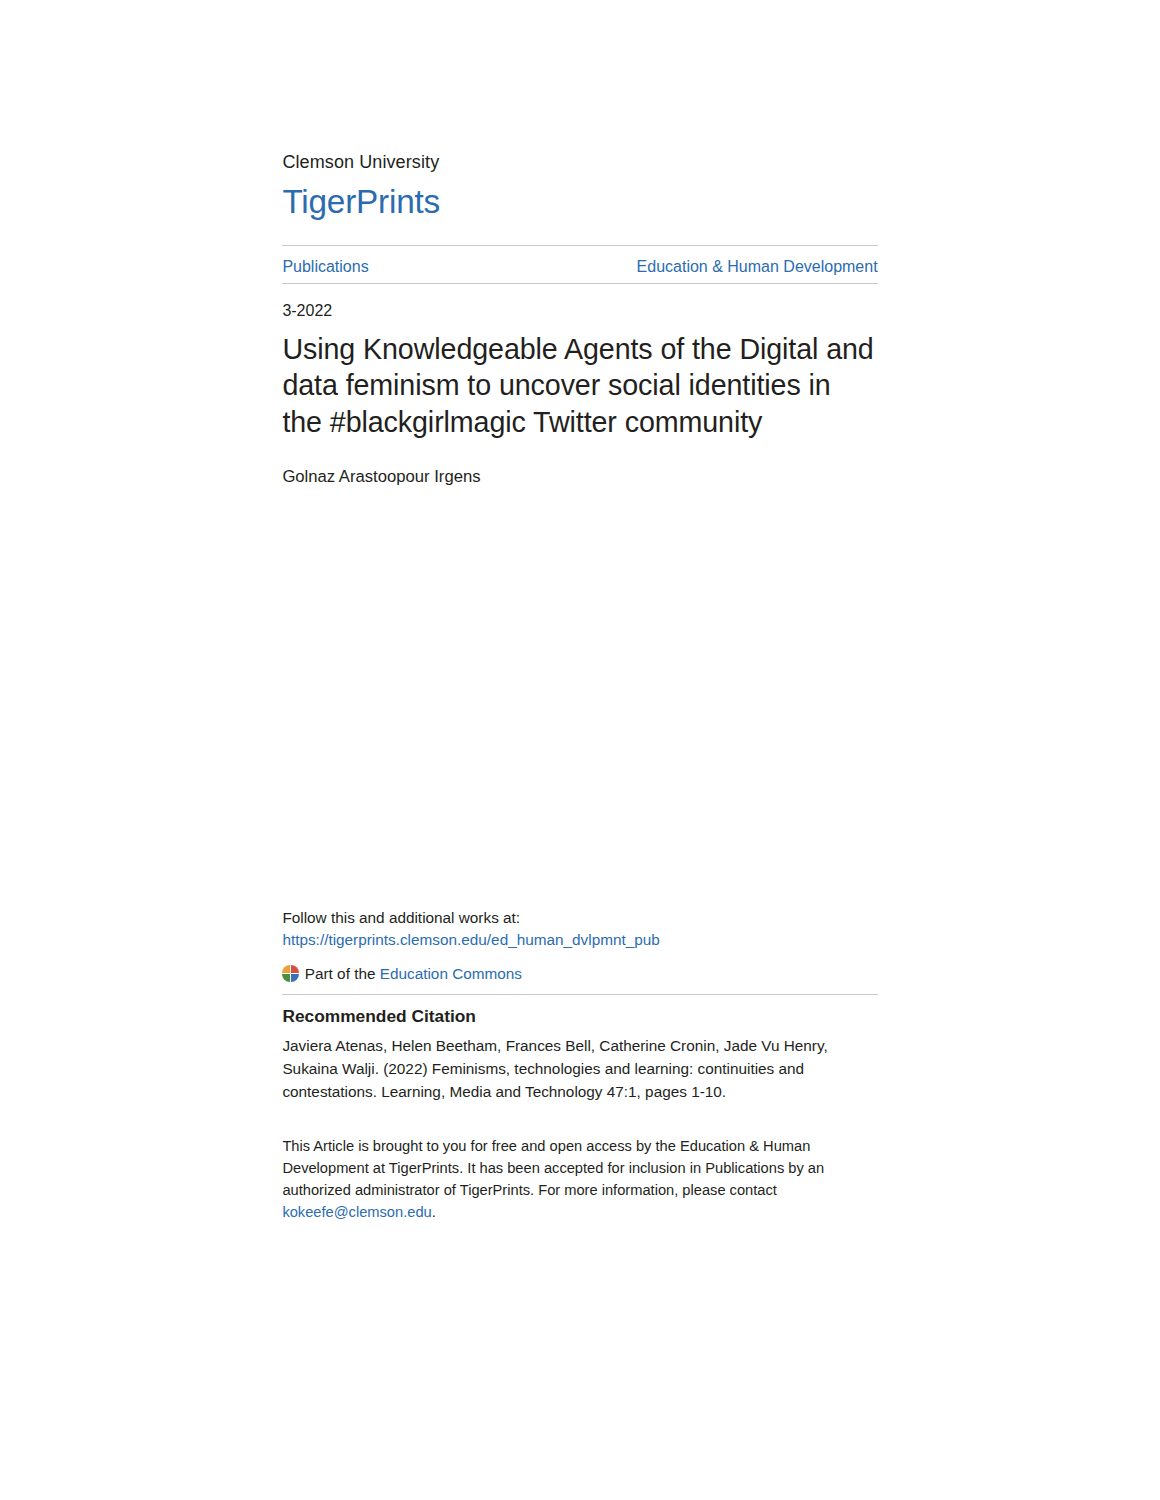Clemson University
TigerPrints
Publications Education & Human Development
3-2022
Using Knowledgeable Agents of the Digital and data feminism to uncover social identities in the #blackgirlmagic Twitter community
Golnaz Arastoopour Irgens
Follow this and additional works at: https://tigerprints.clemson.edu/ed_human_dvlpmnt_pub
Part of the Education Commons
Recommended Citation
Javiera Atenas, Helen Beetham, Frances Bell, Catherine Cronin, Jade Vu Henry, Sukaina Walji. (2022) Feminisms, technologies and learning: continuities and contestations. Learning, Media and Technology 47:1, pages 1-10.
This Article is brought to you for free and open access by the Education & Human Development at TigerPrints. It has been accepted for inclusion in Publications by an authorized administrator of TigerPrints. For more information, please contact kokeefe@clemson.edu.